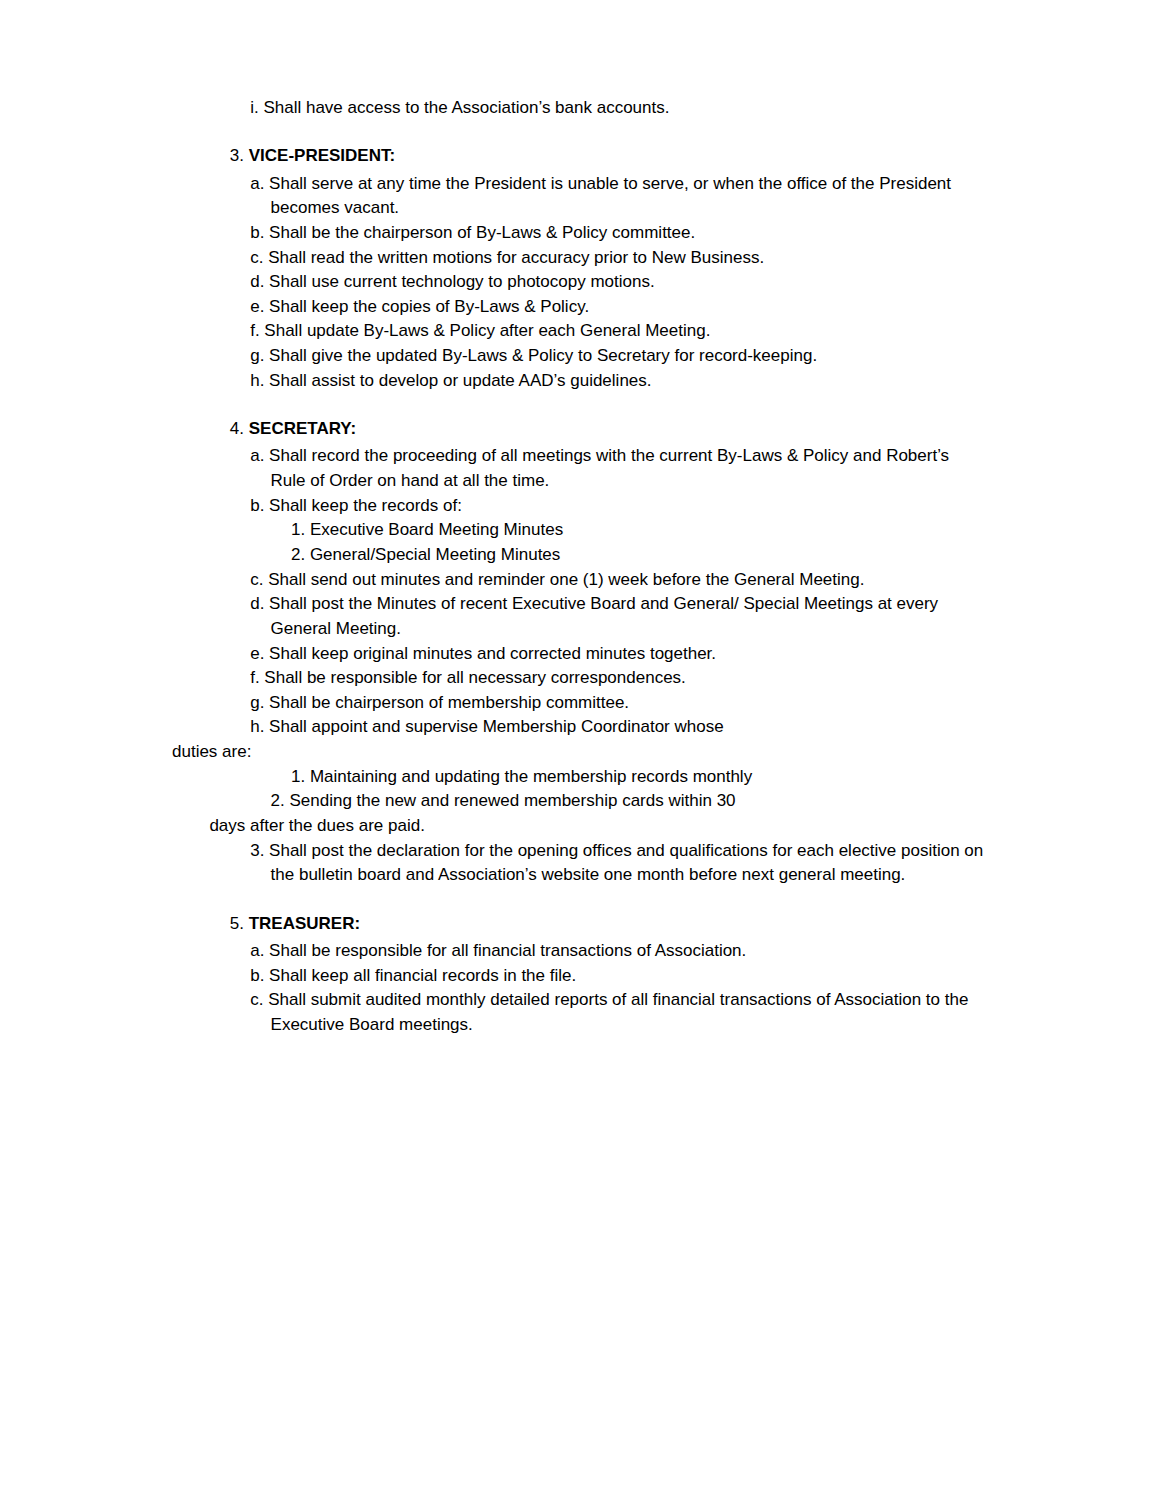i. Shall have access to the Association’s bank accounts.
3. VICE-PRESIDENT:
a. Shall serve at any time the President is unable to serve, or when the office of the President becomes vacant.
b. Shall be the chairperson of By-Laws & Policy committee.
c. Shall read the written motions for accuracy prior to New Business.
d. Shall use current technology to photocopy motions.
e. Shall keep the copies of By-Laws & Policy.
f. Shall update By-Laws & Policy after each General Meeting.
g. Shall give the updated By-Laws & Policy to Secretary for record-keeping.
h. Shall assist to develop or update AAD’s guidelines.
4. SECRETARY:
a. Shall record the proceeding of all meetings with the current By-Laws & Policy and Robert’s Rule of Order on hand at all the time.
b. Shall keep the records of:
1. Executive Board Meeting Minutes
2. General/Special Meeting Minutes
c. Shall send out minutes and reminder one (1) week before the General Meeting.
d. Shall post the Minutes of recent Executive Board and General/ Special Meetings at every General Meeting.
e. Shall keep original minutes and corrected minutes together.
f. Shall be responsible for all necessary correspondences.
g. Shall be chairperson of membership committee.
h. Shall appoint and supervise Membership Coordinator whose
duties are:
1. Maintaining and updating the membership records monthly
2. Sending the new and renewed membership cards within 30
days after the dues are paid.
3. Shall post the declaration for the opening offices and qualifications for each elective position on the bulletin board and Association’s website one month before next general meeting.
5. TREASURER:
a. Shall be responsible for all financial transactions of Association.
b. Shall keep all financial records in the file.
c. Shall submit audited monthly detailed reports of all financial transactions of Association to the Executive Board meetings.